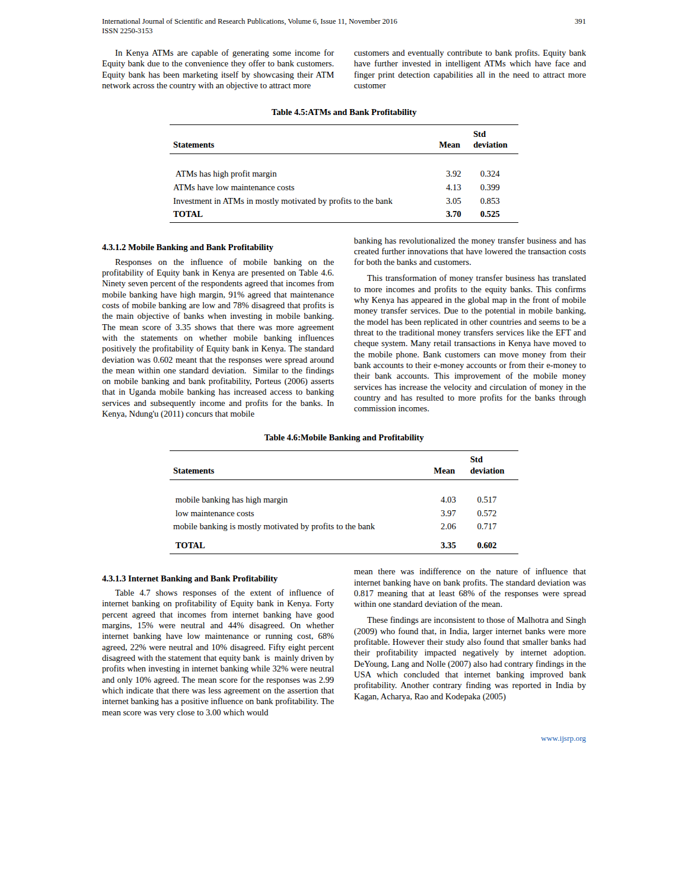International Journal of Scientific and Research Publications, Volume 6, Issue 11, November 2016
ISSN 2250-3153
391
In Kenya ATMs are capable of generating some income for Equity bank due to the convenience they offer to bank customers. Equity bank has been marketing itself by showcasing their ATM network across the country with an objective to attract more
customers and eventually contribute to bank profits. Equity bank have further invested in intelligent ATMs which have face and finger print detection capabilities all in the need to attract more customer
Table 4.5:ATMs and Bank Profitability
| Statements | Mean | Std deviation |
| --- | --- | --- |
| ATMs has high profit margin | 3.92 | 0.324 |
| ATMs have low maintenance costs | 4.13 | 0.399 |
| Investment in ATMs in mostly motivated by profits to the bank | 3.05 | 0.853 |
| TOTAL | 3.70 | 0.525 |
4.3.1.2 Mobile Banking and Bank Profitability
Responses on the influence of mobile banking on the profitability of Equity bank in Kenya are presented on Table 4.6. Ninety seven percent of the respondents agreed that incomes from mobile banking have high margin, 91% agreed that maintenance costs of mobile banking are low and 78% disagreed that profits is the main objective of banks when investing in mobile banking. The mean score of 3.35 shows that there was more agreement with the statements on whether mobile banking influences positively the profitability of Equity bank in Kenya. The standard deviation was 0.602 meant that the responses were spread around the mean within one standard deviation. Similar to the findings on mobile banking and bank profitability, Porteus (2006) asserts that in Uganda mobile banking has increased access to banking services and subsequently income and profits for the banks. In Kenya, Ndung'u (2011) concurs that mobile
banking has revolutionalized the money transfer business and has created further innovations that have lowered the transaction costs for both the banks and customers.
This transformation of money transfer business has translated to more incomes and profits to the equity banks. This confirms why Kenya has appeared in the global map in the front of mobile money transfer services. Due to the potential in mobile banking, the model has been replicated in other countries and seems to be a threat to the traditional money transfers services like the EFT and cheque system. Many retail transactions in Kenya have moved to the mobile phone. Bank customers can move money from their bank accounts to their e-money accounts or from their e-money to their bank accounts. This improvement of the mobile money services has increase the velocity and circulation of money in the country and has resulted to more profits for the banks through commission incomes.
Table 4.6:Mobile Banking and Profitability
| Statements | Mean | Std deviation |
| --- | --- | --- |
| mobile banking has high margin | 4.03 | 0.517 |
| low maintenance costs | 3.97 | 0.572 |
| mobile banking is mostly motivated by profits to the bank | 2.06 | 0.717 |
| TOTAL | 3.35 | 0.602 |
4.3.1.3 Internet Banking and Bank Profitability
Table 4.7 shows responses of the extent of influence of internet banking on profitability of Equity bank in Kenya. Forty percent agreed that incomes from internet banking have good margins, 15% were neutral and 44% disagreed. On whether internet banking have low maintenance or running cost, 68% agreed, 22% were neutral and 10% disagreed. Fifty eight percent disagreed with the statement that equity bank is mainly driven by profits when investing in internet banking while 32% were neutral and only 10% agreed. The mean score for the responses was 2.99 which indicate that there was less agreement on the assertion that internet banking has a positive influence on bank profitability. The mean score was very close to 3.00 which would
mean there was indifference on the nature of influence that internet banking have on bank profits. The standard deviation was 0.817 meaning that at least 68% of the responses were spread within one standard deviation of the mean.
These findings are inconsistent to those of Malhotra and Singh (2009) who found that, in India, larger internet banks were more profitable. However their study also found that smaller banks had their profitability impacted negatively by internet adoption. DeYoung, Lang and Nolle (2007) also had contrary findings in the USA which concluded that internet banking improved bank profitability. Another contrary finding was reported in India by Kagan, Acharya, Rao and Kodepaka (2005)
www.ijsrp.org